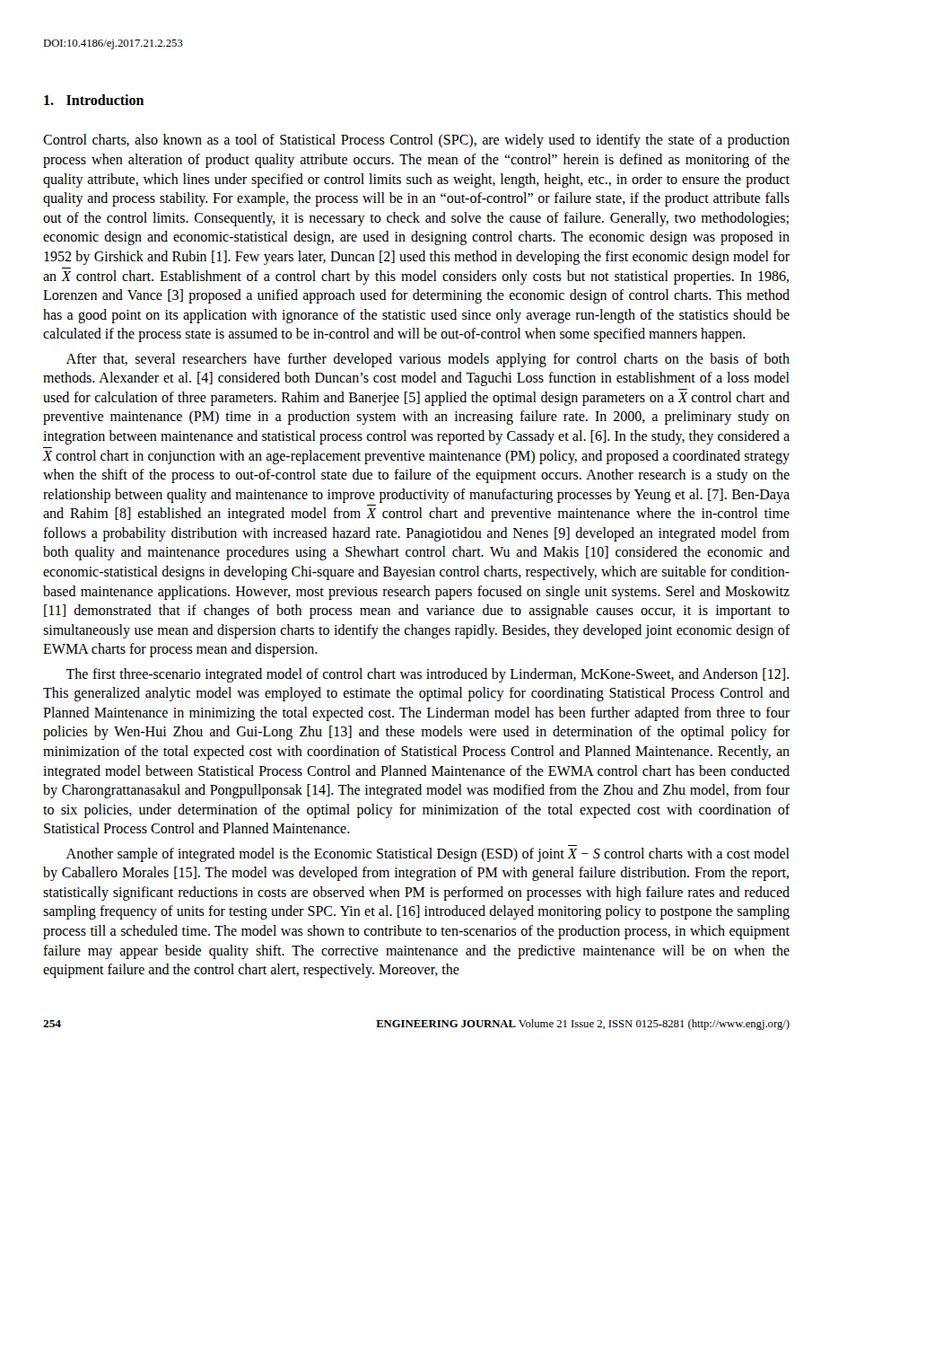DOI:10.4186/ej.2017.21.2.253
1. Introduction
Control charts, also known as a tool of Statistical Process Control (SPC), are widely used to identify the state of a production process when alteration of product quality attribute occurs. The mean of the “control” herein is defined as monitoring of the quality attribute, which lines under specified or control limits such as weight, length, height, etc., in order to ensure the product quality and process stability. For example, the process will be in an “out-of-control” or failure state, if the product attribute falls out of the control limits. Consequently, it is necessary to check and solve the cause of failure. Generally, two methodologies; economic design and economic-statistical design, are used in designing control charts. The economic design was proposed in 1952 by Girshick and Rubin [1]. Few years later, Duncan [2] used this method in developing the first economic design model for an X control chart. Establishment of a control chart by this model considers only costs but not statistical properties. In 1986, Lorenzen and Vance [3] proposed a unified approach used for determining the economic design of control charts. This method has a good point on its application with ignorance of the statistic used since only average run-length of the statistics should be calculated if the process state is assumed to be in-control and will be out-of-control when some specified manners happen.
After that, several researchers have further developed various models applying for control charts on the basis of both methods. Alexander et al. [4] considered both Duncan’s cost model and Taguchi Loss function in establishment of a loss model used for calculation of three parameters. Rahim and Banerjee [5] applied the optimal design parameters on a X control chart and preventive maintenance (PM) time in a production system with an increasing failure rate. In 2000, a preliminary study on integration between maintenance and statistical process control was reported by Cassady et al. [6]. In the study, they considered a X control chart in conjunction with an age-replacement preventive maintenance (PM) policy, and proposed a coordinated strategy when the shift of the process to out-of-control state due to failure of the equipment occurs. Another research is a study on the relationship between quality and maintenance to improve productivity of manufacturing processes by Yeung et al. [7]. Ben-Daya and Rahim [8] established an integrated model from X control chart and preventive maintenance where the in-control time follows a probability distribution with increased hazard rate. Panagiotidou and Nenes [9] developed an integrated model from both quality and maintenance procedures using a Shewhart control chart. Wu and Makis [10] considered the economic and economic-statistical designs in developing Chi-square and Bayesian control charts, respectively, which are suitable for condition- based maintenance applications. However, most previous research papers focused on single unit systems. Serel and Moskowitz [11] demonstrated that if changes of both process mean and variance due to assignable causes occur, it is important to simultaneously use mean and dispersion charts to identify the changes rapidly. Besides, they developed joint economic design of EWMA charts for process mean and dispersion.
The first three-scenario integrated model of control chart was introduced by Linderman, McKone-Sweet, and Anderson [12]. This generalized analytic model was employed to estimate the optimal policy for coordinating Statistical Process Control and Planned Maintenance in minimizing the total expected cost. The Linderman model has been further adapted from three to four policies by Wen-Hui Zhou and Gui-Long Zhu [13] and these models were used in determination of the optimal policy for minimization of the total expected cost with coordination of Statistical Process Control and Planned Maintenance. Recently, an integrated model between Statistical Process Control and Planned Maintenance of the EWMA control chart has been conducted by Charongrattanasakul and Pongpullponsak [14]. The integrated model was modified from the Zhou and Zhu model, from four to six policies, under determination of the optimal policy for minimization of the total expected cost with coordination of Statistical Process Control and Planned Maintenance.
Another sample of integrated model is the Economic Statistical Design (ESD) of joint X − S control charts with a cost model by Caballero Morales [15]. The model was developed from integration of PM with general failure distribution. From the report, statistically significant reductions in costs are observed when PM is performed on processes with high failure rates and reduced sampling frequency of units for testing under SPC. Yin et al. [16] introduced delayed monitoring policy to postpone the sampling process till a scheduled time. The model was shown to contribute to ten-scenarios of the production process, in which equipment failure may appear beside quality shift. The corrective maintenance and the predictive maintenance will be on when the equipment failure and the control chart alert, respectively. Moreover, the
254 ENGINEERING JOURNAL Volume 21 Issue 2, ISSN 0125-8281 (http://www.engj.org/)